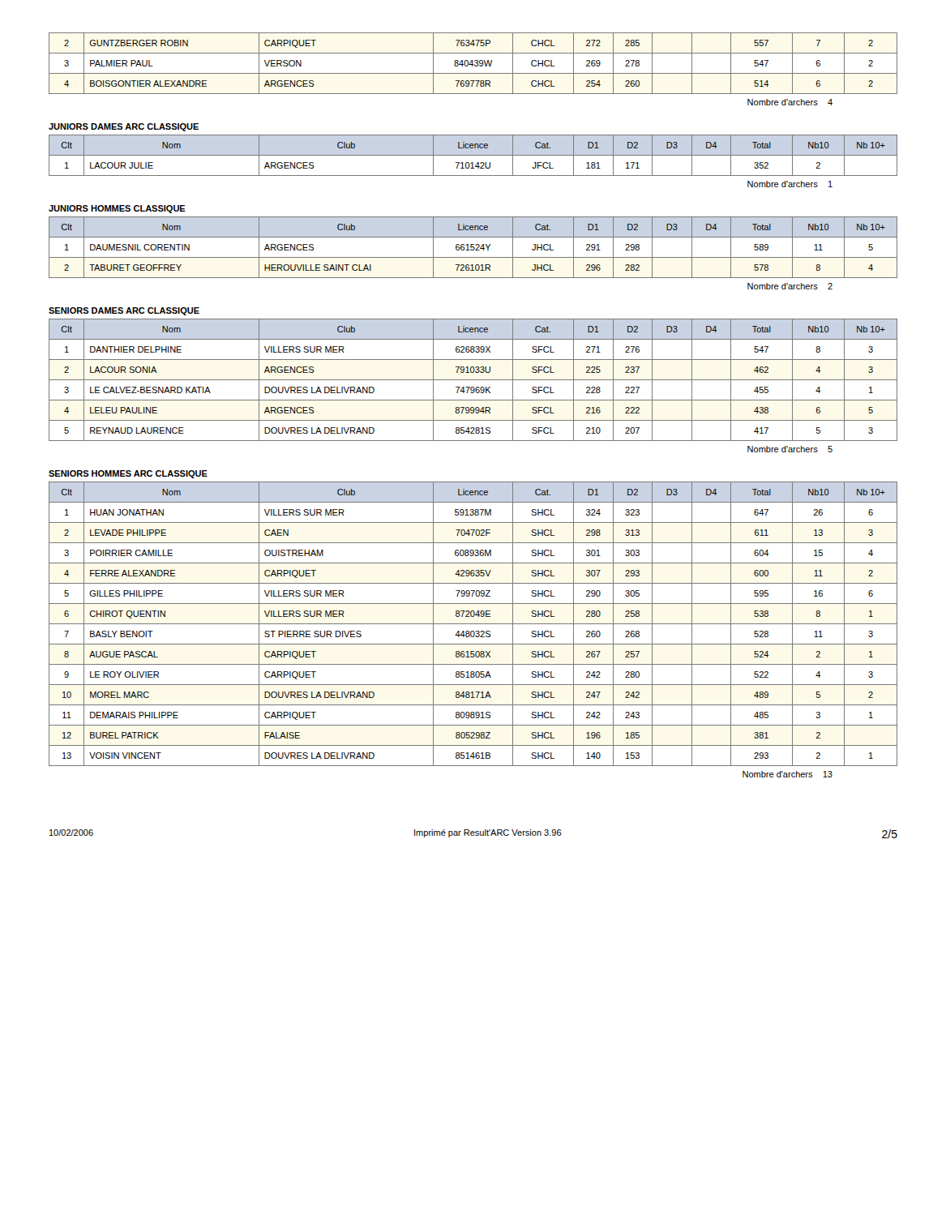| 2 | GUNTZBERGER ROBIN | CARPIQUET | 763475P | CHCL | 272 | 285 | | | 557 | 7 | 2 |
| 3 | PALMIER PAUL | VERSON | 840439W | CHCL | 269 | 278 | | | 547 | 6 | 2 |
| 4 | BOISGONTIER ALEXANDRE | ARGENCES | 769778R | CHCL | 254 | 260 | | | 514 | 6 | 2 |
Nombre d'archers 4
JUNIORS DAMES ARC CLASSIQUE
| Clt | Nom | Club | Licence | Cat. | D1 | D2 | D3 | D4 | Total | Nb10 | Nb 10+ |
| --- | --- | --- | --- | --- | --- | --- | --- | --- | --- | --- | --- |
| 1 | LACOUR JULIE | ARGENCES | 710142U | JFCL | 181 | 171 | | | 352 | 2 | |
Nombre d'archers 1
JUNIORS HOMMES CLASSIQUE
| Clt | Nom | Club | Licence | Cat. | D1 | D2 | D3 | D4 | Total | Nb10 | Nb 10+ |
| --- | --- | --- | --- | --- | --- | --- | --- | --- | --- | --- | --- |
| 1 | DAUMESNIL CORENTIN | ARGENCES | 661524Y | JHCL | 291 | 298 | | | 589 | 11 | 5 |
| 2 | TABURET GEOFFREY | HEROUVILLE SAINT CLAI | 726101R | JHCL | 296 | 282 | | | 578 | 8 | 4 |
Nombre d'archers 2
SENIORS DAMES ARC CLASSIQUE
| Clt | Nom | Club | Licence | Cat. | D1 | D2 | D3 | D4 | Total | Nb10 | Nb 10+ |
| --- | --- | --- | --- | --- | --- | --- | --- | --- | --- | --- | --- |
| 1 | DANTHIER DELPHINE | VILLERS SUR MER | 626839X | SFCL | 271 | 276 | | | 547 | 8 | 3 |
| 2 | LACOUR SONIA | ARGENCES | 791033U | SFCL | 225 | 237 | | | 462 | 4 | 3 |
| 3 | LE CALVEZ-BESNARD KATIA | DOUVRES LA DELIVRAND | 747969K | SFCL | 228 | 227 | | | 455 | 4 | 1 |
| 4 | LELEU PAULINE | ARGENCES | 879994R | SFCL | 216 | 222 | | | 438 | 6 | 5 |
| 5 | REYNAUD LAURENCE | DOUVRES LA DELIVRAND | 854281S | SFCL | 210 | 207 | | | 417 | 5 | 3 |
Nombre d'archers 5
SENIORS HOMMES ARC CLASSIQUE
| Clt | Nom | Club | Licence | Cat. | D1 | D2 | D3 | D4 | Total | Nb10 | Nb 10+ |
| --- | --- | --- | --- | --- | --- | --- | --- | --- | --- | --- | --- |
| 1 | HUAN JONATHAN | VILLERS SUR MER | 591387M | SHCL | 324 | 323 | | | 647 | 26 | 6 |
| 2 | LEVADE PHILIPPE | CAEN | 704702F | SHCL | 298 | 313 | | | 611 | 13 | 3 |
| 3 | POIRRIER CAMILLE | OUISTREHAM | 608936M | SHCL | 301 | 303 | | | 604 | 15 | 4 |
| 4 | FERRE ALEXANDRE | CARPIQUET | 429635V | SHCL | 307 | 293 | | | 600 | 11 | 2 |
| 5 | GILLES PHILIPPE | VILLERS SUR MER | 799709Z | SHCL | 290 | 305 | | | 595 | 16 | 6 |
| 6 | CHIROT QUENTIN | VILLERS SUR MER | 872049E | SHCL | 280 | 258 | | | 538 | 8 | 1 |
| 7 | BASLY BENOIT | ST PIERRE SUR DIVES | 448032S | SHCL | 260 | 268 | | | 528 | 11 | 3 |
| 8 | AUGUE PASCAL | CARPIQUET | 861508X | SHCL | 267 | 257 | | | 524 | 2 | 1 |
| 9 | LE ROY OLIVIER | CARPIQUET | 851805A | SHCL | 242 | 280 | | | 522 | 4 | 3 |
| 10 | MOREL MARC | DOUVRES LA DELIVRAND | 848171A | SHCL | 247 | 242 | | | 489 | 5 | 2 |
| 11 | DEMARAIS PHILIPPE | CARPIQUET | 809891S | SHCL | 242 | 243 | | | 485 | 3 | 1 |
| 12 | BUREL PATRICK | FALAISE | 805298Z | SHCL | 196 | 185 | | | 381 | 2 | |
| 13 | VOISIN VINCENT | DOUVRES LA DELIVRAND | 851461B | SHCL | 140 | 153 | | | 293 | 2 | 1 |
Nombre d'archers 13
10/02/2006
Imprimé par Result'ARC Version 3.96
2/5